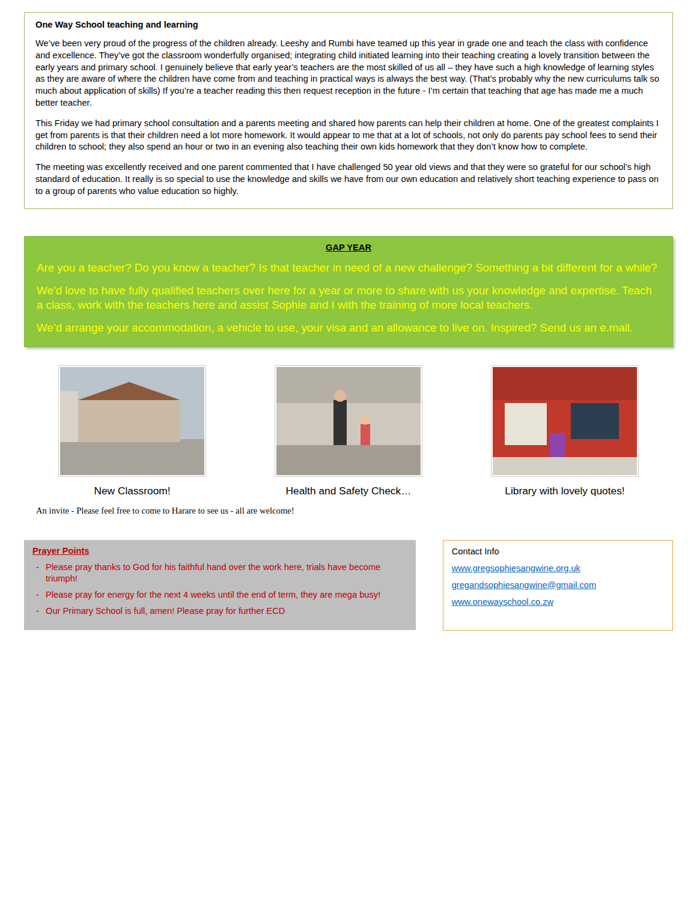One Way School teaching and learning
We’ve been very proud of the progress of the children already. Leeshy and Rumbi have teamed up this year in grade one and teach the class with confidence and excellence. They’ve got the classroom wonderfully organised; integrating child initiated learning into their teaching creating a lovely transition between the early years and primary school. I genuinely believe that early year’s teachers are the most skilled of us all – they have such a high knowledge of learning styles as they are aware of where the children have come from and teaching in practical ways is always the best way. (That’s probably why the new curriculums talk so much about application of skills) If you’re a teacher reading this then request reception in the future - I’m certain that teaching that age has made me a much better teacher.
This Friday we had primary school consultation and a parents meeting and shared how parents can help their children at home. One of the greatest complaints I get from parents is that their children need a lot more homework. It would appear to me that at a lot of schools, not only do parents pay school fees to send their children to school; they also spend an hour or two in an evening also teaching their own kids homework that they don’t know how to complete.
The meeting was excellently received and one parent commented that I have challenged 50 year old views and that they were so grateful for our school’s high standard of education. It really is so special to use the knowledge and skills we have from our own education and relatively short teaching experience to pass on to a group of parents who value education so highly.
GAP YEAR
Are you a teacher? Do you know a teacher? Is that teacher in need of a new challenge? Something a bit different for a while?
We’d love to have fully qualified teachers over here for a year or more to share with us your knowledge and expertise. Teach a class, work with the teachers here and assist Sophie and I with the training of more local teachers.
We’d arrange your accommodation, a vehicle to use, your visa and an allowance to live on. Inspired? Send us an e.mail.
| New Classroom! | Health and Safety Check… | Library with lovely quotes! |
An invite - Please feel free to come to Harare to see us - all are welcome!
| Prayer Points Please pray thanks to God for his faithful hand over the work here, trials have become triumph! Please pray for energy for the next 4 weeks until the end of term, they are mega busy! Our Primary School is full, amen! Please pray for further ECD | | Contact Info www.gregsophiesangwine.org.uk gregandsophiesangwine@gmail.com www.onewayschool.co.zw |